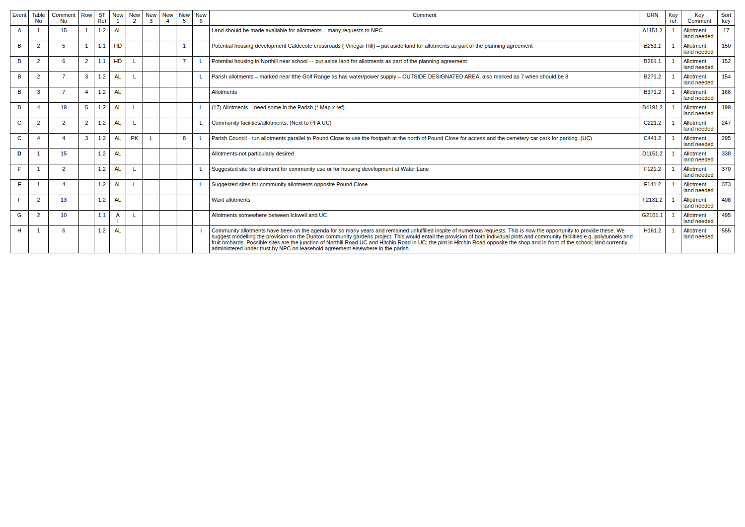| Event | Table No | Comment No | Row | ST Ref | New 1 | New 2 | New 3 | New 4 | New 5 | New 6 | Comment | URN | Key ref | Key Comment | Sort key |
| --- | --- | --- | --- | --- | --- | --- | --- | --- | --- | --- | --- | --- | --- | --- | --- |
| A | 1 | 15 | 1 | 1.2 | AL | | | | | | Land should be made available for allotments – many requests to NPC | A1151.2 | 1 | Allotment land needed | 17 |
| B | 2 | 5 | 1 | 1.1 | HD | | | | 1 | | Potential housing development Caldecote crossroads ( Vinegar Hill) – put aside land for allotments as part of the planning agreement | B251.1 | 1 | Allotment land needed | 150 |
| B | 2 | 6 | 2 | 1.1 | HD | L | | | 7 | L | Potential housing in Northill near school -– put aside land for allotments as part of the planning agreement | B261.1 | 1 | Allotment land needed | 152 |
| B | 2 | 7 | 3 | 1.2 | AL | L | | | | L | Parish allotments – marked near tthe Golf Range as has water/power supply – OUTSIDE DESIGNATED AREA, also marked as 7 when should be 8 | B271.2 | 1 | Allotment land needed | 154 |
| B | 3 | 7 | 4 | 1.2 | AL | | | | | | Allotments | B371.2 | 1 | Allotment land needed | 166 |
| B | 4 | 19 | 5 | 1.2 | AL | L | | | | L | (17) Allotments – need some in the Parish (* Map x ref) | B4191.2 | 1 | Allotment land needed | 199 |
| C | 2 | 2 | 2 | 1.2 | AL | L | | | | L | Community facilities/allotments. (Next to PFA UC) | C221.2 | 1 | Allotment land needed | 247 |
| C | 4 | 4 | 3 | 1.2 | AL | PK | L | | 8 | L | Parish Council - run allotments parallel to Pound Close to use the footpath at the north of Pound Close for access and the cemetery car park for parking. (UC) | C441.2 | 1 | Allotment land needed | 295 |
| D | 1 | 15 | | 1.2 | AL | | | | | | Allotments-not particularly desired | D1151.2 | 1 | Allotment land needed | 338 |
| F | 1 | 2 | | 1.2 | AL | L | | | | L | Suggested site for allotment for community use or for housing development at Water Lane | F121.2 | 1 | Allotment land needed | 370 |
| F | 1 | 4 | | 1.2 | AL | L | | | | L | Suggested sites for community allotments opposite Pound Close | F141.2 | 1 | Allotment land needed | 373 |
| F | 2 | 13 | | 1.2 | AL | | | | | | Want allotments | F2131.2 | 1 | Allotment land needed | 408 |
| G | 2 | 10 | | 1.1 | A I | L | | | | | Allotments somewhere between Ickwell and UC | G2101.1 | 1 | Allotment land needed | 495 |
| H | 1 | 6 | | 1.2 | AL | | | | | I | Community allotments have been on the agenda for so many years and remained unfulfilled inspite of numerous requests. This is now the opportunity to provide these. We suggest modelling the provision on the Dunton community gardens project. This would entail the provision of both individual plots and community facilities e.g. polytunnels and fruit orchards. Possible sites are the junction of Northill Road UC and Hitchin Road in UC; the plot in Hitchin Road opposite the shop and in front of the school; land currently administered under trust by NPC on leasehold agreement elsewhere in the parish. | H161.2 | 1 | Allotment land needed | 555 |